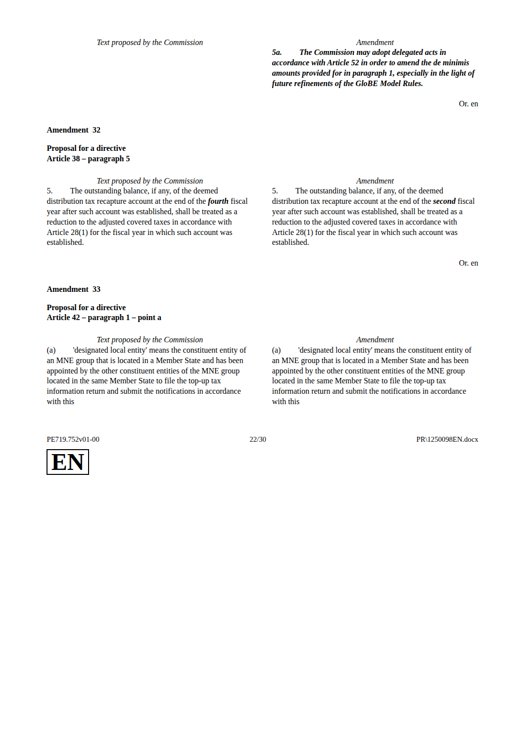| Text proposed by the Commission | Amendment |
| | 5a. The Commission may adopt delegated acts in accordance with Article 52 in order to amend the de minimis amounts provided for in paragraph 1, especially in the light of future refinements of the GloBE Model Rules. |
Or. en
Amendment 32
Proposal for a directive
Article 38 – paragraph 5
| Text proposed by the Commission | Amendment |
| 5. The outstanding balance, if any, of the deemed distribution tax recapture account at the end of the fourth fiscal year after such account was established, shall be treated as a reduction to the adjusted covered taxes in accordance with Article 28(1) for the fiscal year in which such account was established. | 5. The outstanding balance, if any, of the deemed distribution tax recapture account at the end of the second fiscal year after such account was established, shall be treated as a reduction to the adjusted covered taxes in accordance with Article 28(1) for the fiscal year in which such account was established. |
Or. en
Amendment 33
Proposal for a directive
Article 42 – paragraph 1 – point a
| Text proposed by the Commission | Amendment |
| (a) 'designated local entity' means the constituent entity of an MNE group that is located in a Member State and has been appointed by the other constituent entities of the MNE group located in the same Member State to file the top-up tax information return and submit the notifications in accordance with this | (a) 'designated local entity' means the constituent entity of an MNE group that is located in a Member State and has been appointed by the other constituent entities of the MNE group located in the same Member State to file the top-up tax information return and submit the notifications in accordance with this |
PE719.752v01-00
22/30
PR\1250098EN.docx
EN